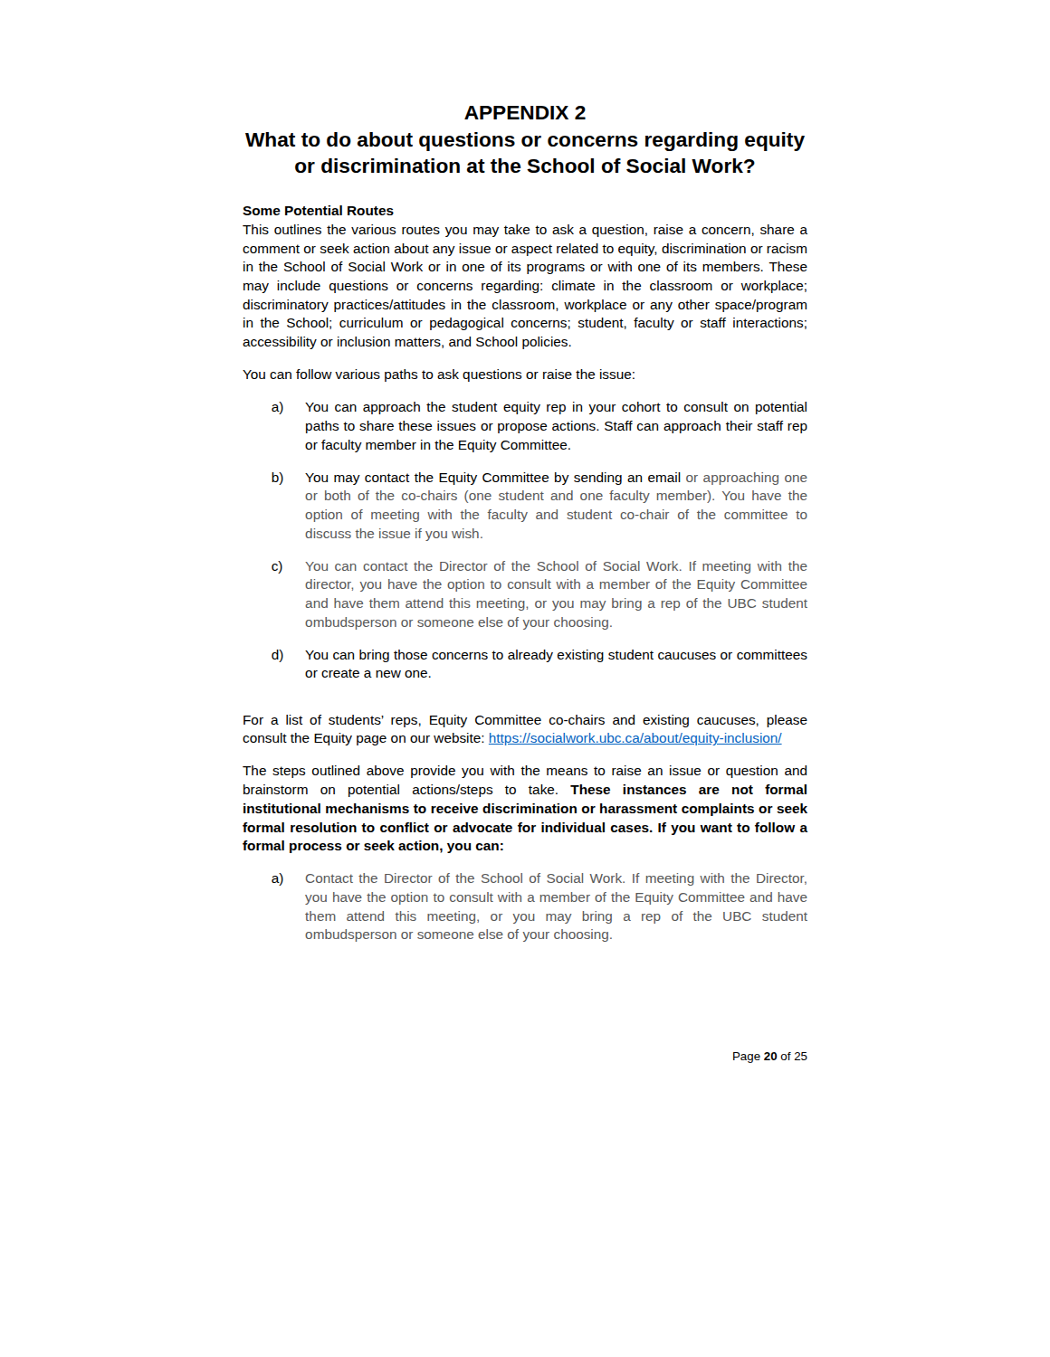APPENDIX 2What to do about questions or concerns regarding equity or discrimination at the School of Social Work?
Some Potential Routes
This outlines the various routes you may take to ask a question, raise a concern, share a comment or seek action about any issue or aspect related to equity, discrimination or racism in the School of Social Work or in one of its programs or with one of its members. These may include questions or concerns regarding: climate in the classroom or workplace; discriminatory practices/attitudes in the classroom, workplace or any other space/program in the School; curriculum or pedagogical concerns; student, faculty or staff interactions; accessibility or inclusion matters, and School policies.
You can follow various paths to ask questions or raise the issue:
You can approach the student equity rep in your cohort to consult on potential paths to share these issues or propose actions. Staff can approach their staff rep or faculty member in the Equity Committee.
You may contact the Equity Committee by sending an email or approaching one or both of the co-chairs (one student and one faculty member). You have the option of meeting with the faculty and student co-chair of the committee to discuss the issue if you wish.
You can contact the Director of the School of Social Work. If meeting with the director, you have the option to consult with a member of the Equity Committee and have them attend this meeting, or you may bring a rep of the UBC student ombudsperson or someone else of your choosing.
You can bring those concerns to already existing student caucuses or committees or create a new one.
For a list of students’ reps, Equity Committee co-chairs and existing caucuses, please consult the Equity page on our website: https://socialwork.ubc.ca/about/equity-inclusion/
The steps outlined above provide you with the means to raise an issue or question and brainstorm on potential actions/steps to take. These instances are not formal institutional mechanisms to receive discrimination or harassment complaints or seek formal resolution to conflict or advocate for individual cases. If you want to follow a formal process or seek action, you can:
Contact the Director of the School of Social Work. If meeting with the Director, you have the option to consult with a member of the Equity Committee and have them attend this meeting, or you may bring a rep of the UBC student ombudsperson or someone else of your choosing.
Page 20 of 25